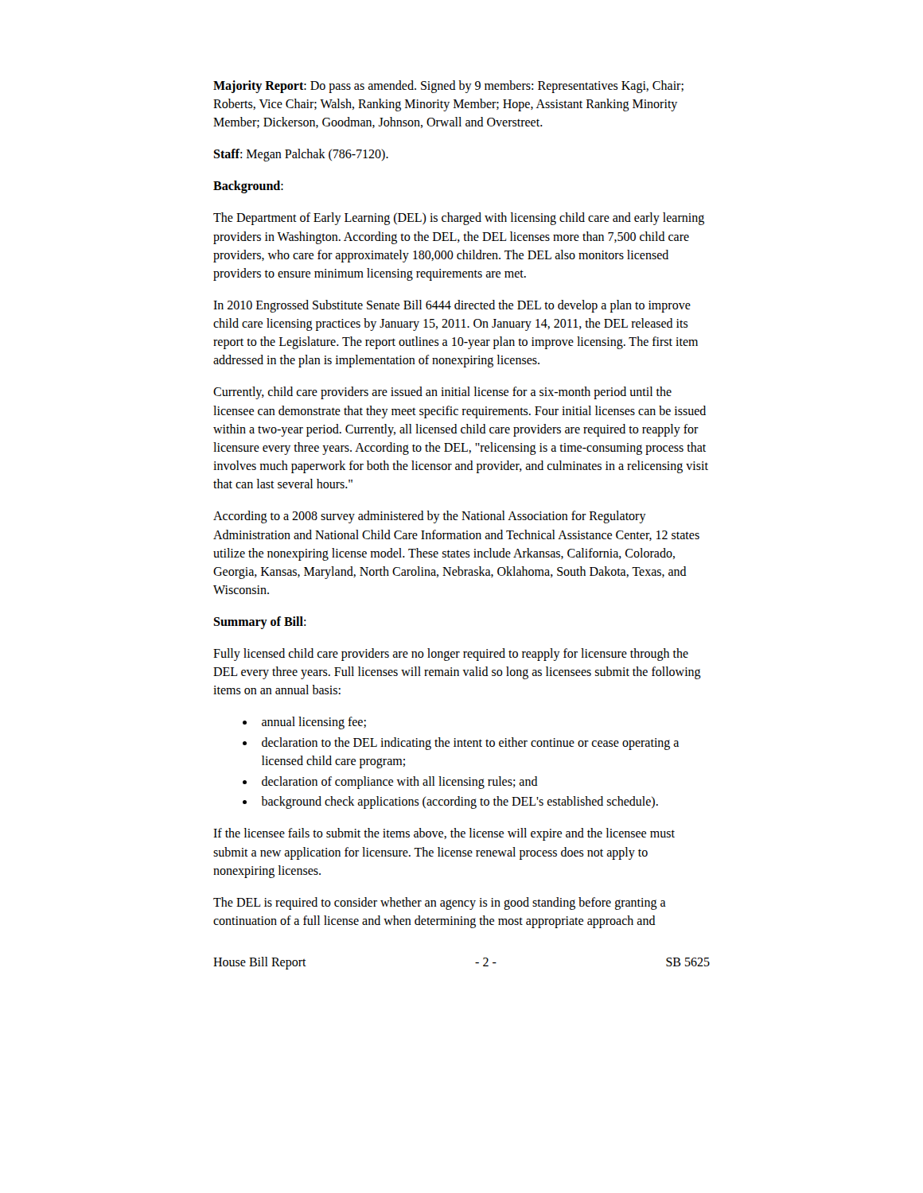Majority Report: Do pass as amended. Signed by 9 members: Representatives Kagi, Chair; Roberts, Vice Chair; Walsh, Ranking Minority Member; Hope, Assistant Ranking Minority Member; Dickerson, Goodman, Johnson, Orwall and Overstreet.
Staff: Megan Palchak (786-7120).
Background:
The Department of Early Learning (DEL) is charged with licensing child care and early learning providers in Washington. According to the DEL, the DEL licenses more than 7,500 child care providers, who care for approximately 180,000 children. The DEL also monitors licensed providers to ensure minimum licensing requirements are met.
In 2010 Engrossed Substitute Senate Bill 6444 directed the DEL to develop a plan to improve child care licensing practices by January 15, 2011. On January 14, 2011, the DEL released its report to the Legislature. The report outlines a 10-year plan to improve licensing. The first item addressed in the plan is implementation of nonexpiring licenses.
Currently, child care providers are issued an initial license for a six-month period until the licensee can demonstrate that they meet specific requirements. Four initial licenses can be issued within a two-year period. Currently, all licensed child care providers are required to reapply for licensure every three years. According to the DEL, "relicensing is a time-consuming process that involves much paperwork for both the licensor and provider, and culminates in a relicensing visit that can last several hours."
According to a 2008 survey administered by the National Association for Regulatory Administration and National Child Care Information and Technical Assistance Center, 12 states utilize the nonexpiring license model. These states include Arkansas, California, Colorado, Georgia, Kansas, Maryland, North Carolina, Nebraska, Oklahoma, South Dakota, Texas, and Wisconsin.
Summary of Bill:
Fully licensed child care providers are no longer required to reapply for licensure through the DEL every three years. Full licenses will remain valid so long as licensees submit the following items on an annual basis:
annual licensing fee;
declaration to the DEL indicating the intent to either continue or cease operating a licensed child care program;
declaration of compliance with all licensing rules; and
background check applications (according to the DEL's established schedule).
If the licensee fails to submit the items above, the license will expire and the licensee must submit a new application for licensure. The license renewal process does not apply to nonexpiring licenses.
The DEL is required to consider whether an agency is in good standing before granting a continuation of a full license and when determining the most appropriate approach and
House Bill Report - 2 - SB 5625